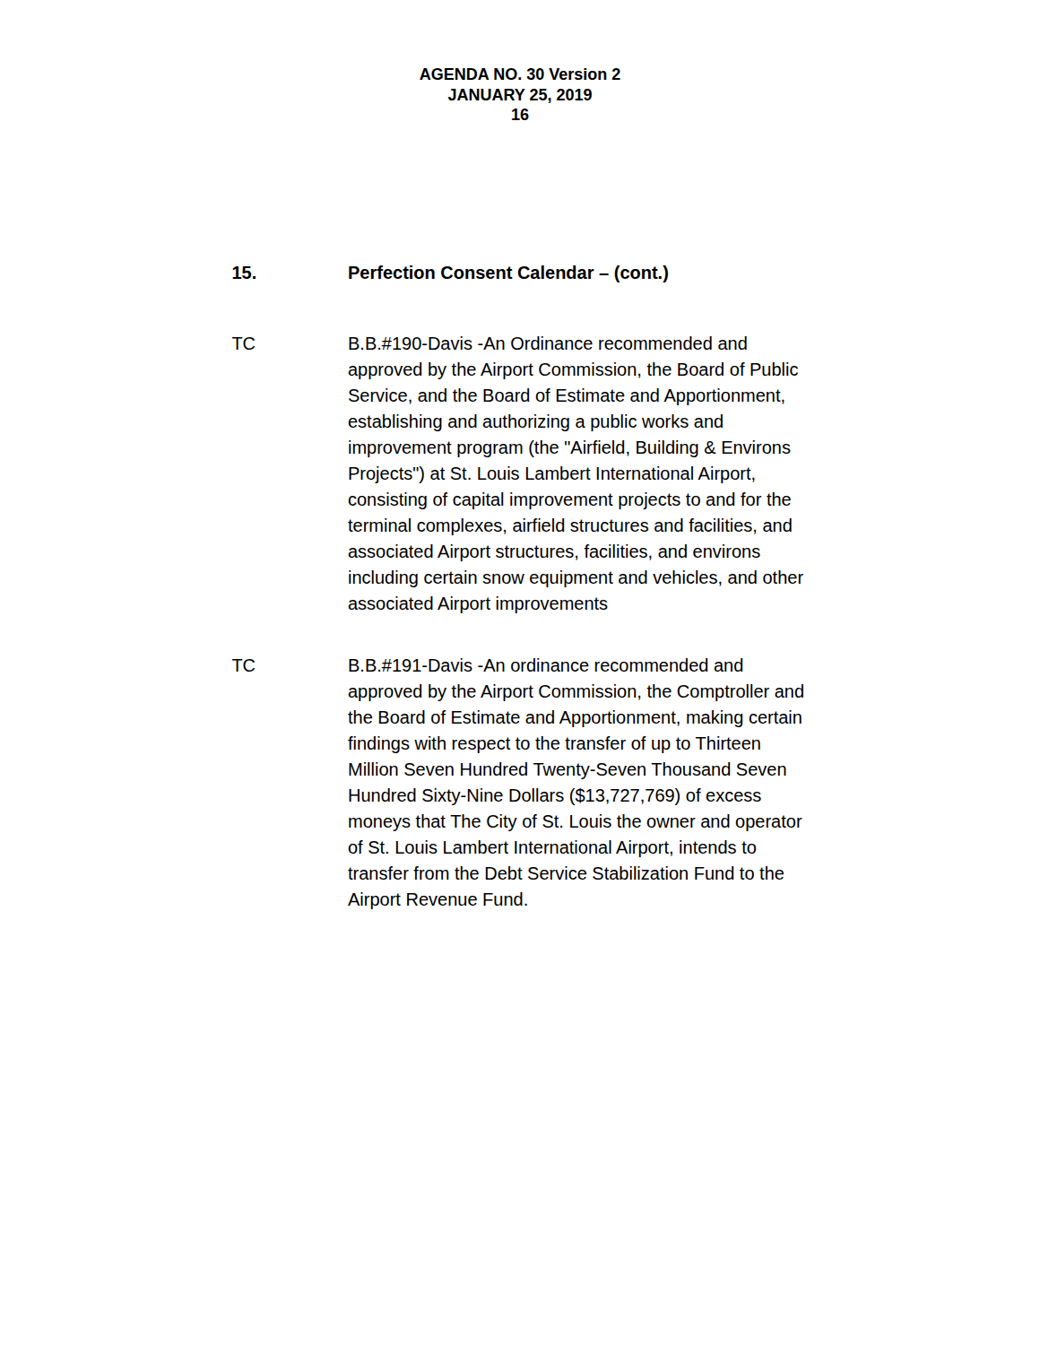AGENDA NO. 30 Version 2
JANUARY 25, 2019
16
15. Perfection Consent Calendar – (cont.)
TC B.B.#190-Davis -An Ordinance recommended and approved by the Airport Commission, the Board of Public Service, and the Board of Estimate and Apportionment, establishing and authorizing a public works and improvement program (the "Airfield, Building & Environs Projects") at St. Louis Lambert International Airport, consisting of capital improvement projects to and for the terminal complexes, airfield structures and facilities, and associated Airport structures, facilities, and environs including certain snow equipment and vehicles, and other associated Airport improvements
TC B.B.#191-Davis -An ordinance recommended and approved by the Airport Commission, the Comptroller and the Board of Estimate and Apportionment, making certain findings with respect to the transfer of up to Thirteen Million Seven Hundred Twenty-Seven Thousand Seven Hundred Sixty-Nine Dollars ($13,727,769) of excess moneys that The City of St. Louis the owner and operator of St. Louis Lambert International Airport, intends to transfer from the Debt Service Stabilization Fund to the Airport Revenue Fund.